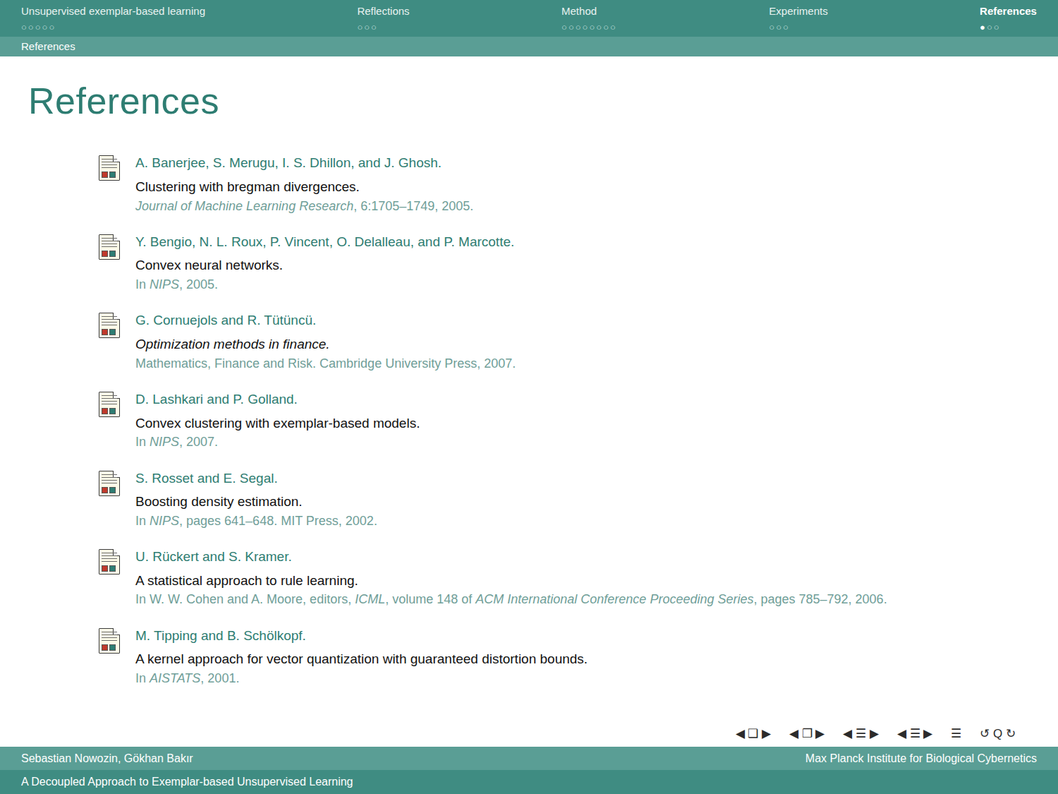Unsupervised exemplar-based learning
○○○○○
Reflections
○○○
Method
○○○○○○○○
Experiments
○○○
References
●○○
References
References
A. Banerjee, S. Merugu, I. S. Dhillon, and J. Ghosh.
Clustering with bregman divergences.
Journal of Machine Learning Research, 6:1705–1749, 2005.
Y. Bengio, N. L. Roux, P. Vincent, O. Delalleau, and P. Marcotte.
Convex neural networks.
In NIPS, 2005.
G. Cornuejols and R. Tütüncü.
Optimization methods in finance.
Mathematics, Finance and Risk. Cambridge University Press, 2007.
D. Lashkari and P. Golland.
Convex clustering with exemplar-based models.
In NIPS, 2007.
S. Rosset and E. Segal.
Boosting density estimation.
In NIPS, pages 641–648. MIT Press, 2002.
U. Rückert and S. Kramer.
A statistical approach to rule learning.
In W. W. Cohen and A. Moore, editors, ICML, volume 148 of ACM International Conference Proceeding Series, pages 785–792, 2006.
M. Tipping and B. Schölkopf.
A kernel approach for vector quantization with guaranteed distortion bounds.
In AISTATS, 2001.
◀ ❑ ▶ ◀ ❐ ▶ ◀ ☰ ▶ ◀ ☰ ▶ ☰ ↺ Q ↻
Sebastian Nowozin, Gökhan Bakır
Max Planck Institute for Biological Cybernetics
A Decoupled Approach to Exemplar-based Unsupervised Learning